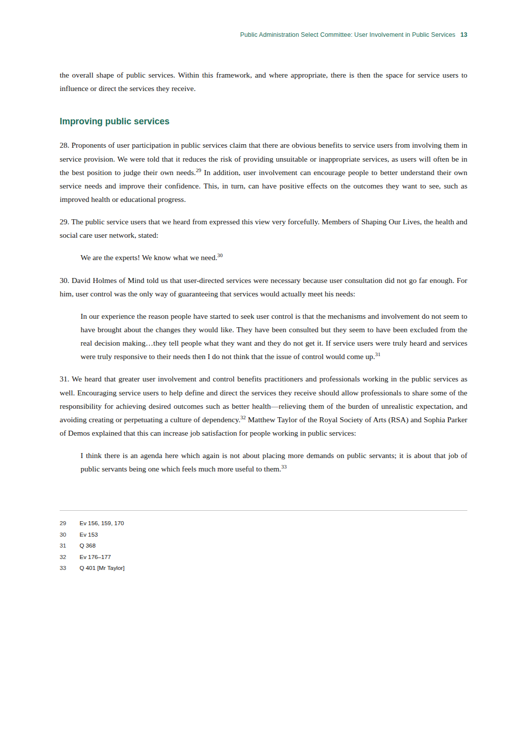Public Administration Select Committee: User Involvement in Public Services 13
the overall shape of public services. Within this framework, and where appropriate, there is then the space for service users to influence or direct the services they receive.
Improving public services
28. Proponents of user participation in public services claim that there are obvious benefits to service users from involving them in service provision. We were told that it reduces the risk of providing unsuitable or inappropriate services, as users will often be in the best position to judge their own needs.29 In addition, user involvement can encourage people to better understand their own service needs and improve their confidence. This, in turn, can have positive effects on the outcomes they want to see, such as improved health or educational progress.
29. The public service users that we heard from expressed this view very forcefully. Members of Shaping Our Lives, the health and social care user network, stated:
We are the experts! We know what we need.30
30. David Holmes of Mind told us that user-directed services were necessary because user consultation did not go far enough. For him, user control was the only way of guaranteeing that services would actually meet his needs:
In our experience the reason people have started to seek user control is that the mechanisms and involvement do not seem to have brought about the changes they would like. They have been consulted but they seem to have been excluded from the real decision making…they tell people what they want and they do not get it. If service users were truly heard and services were truly responsive to their needs then I do not think that the issue of control would come up.31
31. We heard that greater user involvement and control benefits practitioners and professionals working in the public services as well. Encouraging service users to help define and direct the services they receive should allow professionals to share some of the responsibility for achieving desired outcomes such as better health—relieving them of the burden of unrealistic expectation, and avoiding creating or perpetuating a culture of dependency.32 Matthew Taylor of the Royal Society of Arts (RSA) and Sophia Parker of Demos explained that this can increase job satisfaction for people working in public services:
I think there is an agenda here which again is not about placing more demands on public servants; it is about that job of public servants being one which feels much more useful to them.33
Ev 156, 159, 170
Ev 153
Q 368
Ev 176–177
Q 401 [Mr Taylor]